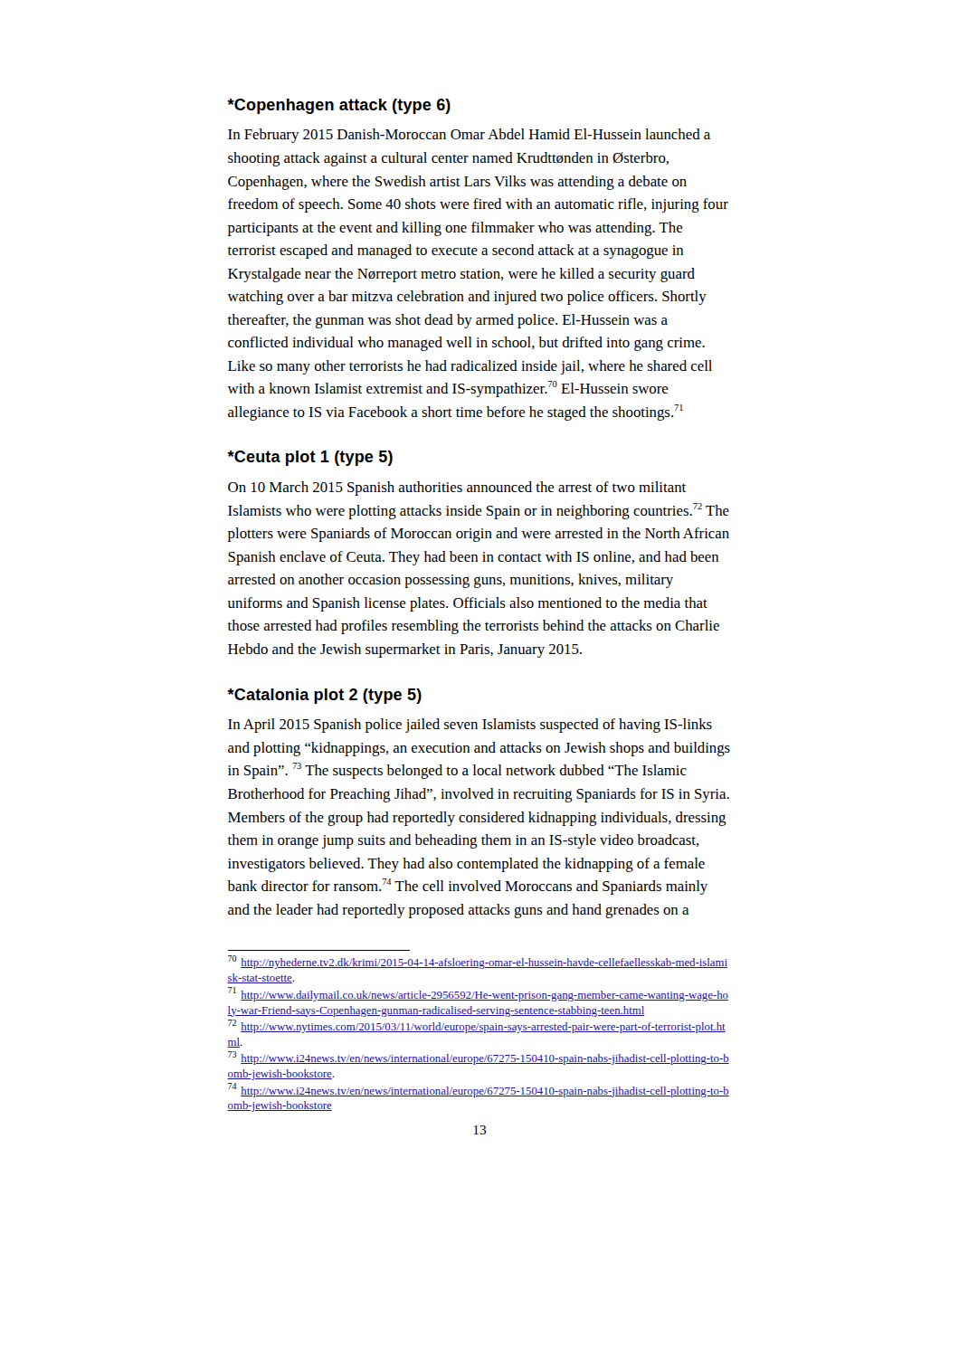*Copenhagen attack (type 6)
In February 2015 Danish-Moroccan Omar Abdel Hamid El-Hussein launched a shooting attack against a cultural center named Krudttønden in Østerbro, Copenhagen, where the Swedish artist Lars Vilks was attending a debate on freedom of speech. Some 40 shots were fired with an automatic rifle, injuring four participants at the event and killing one filmmaker who was attending. The terrorist escaped and managed to execute a second attack at a synagogue in Krystalgade near the Nørreport metro station, were he killed a security guard watching over a bar mitzva celebration and injured two police officers. Shortly thereafter, the gunman was shot dead by armed police. El-Hussein was a conflicted individual who managed well in school, but drifted into gang crime. Like so many other terrorists he had radicalized inside jail, where he shared cell with a known Islamist extremist and IS-sympathizer.70 El-Hussein swore allegiance to IS via Facebook a short time before he staged the shootings.71
*Ceuta plot 1 (type 5)
On 10 March 2015 Spanish authorities announced the arrest of two militant Islamists who were plotting attacks inside Spain or in neighboring countries.72 The plotters were Spaniards of Moroccan origin and were arrested in the North African Spanish enclave of Ceuta. They had been in contact with IS online, and had been arrested on another occasion possessing guns, munitions, knives, military uniforms and Spanish license plates. Officials also mentioned to the media that those arrested had profiles resembling the terrorists behind the attacks on Charlie Hebdo and the Jewish supermarket in Paris, January 2015.
*Catalonia plot 2 (type 5)
In April 2015 Spanish police jailed seven Islamists suspected of having IS-links and plotting “kidnappings, an execution and attacks on Jewish shops and buildings in Spain”. 73 The suspects belonged to a local network dubbed “The Islamic Brotherhood for Preaching Jihad”, involved in recruiting Spaniards for IS in Syria. Members of the group had reportedly considered kidnapping individuals, dressing them in orange jump suits and beheading them in an IS-style video broadcast, investigators believed. They had also contemplated the kidnapping of a female bank director for ransom.74 The cell involved Moroccans and Spaniards mainly and the leader had reportedly proposed attacks guns and hand grenades on a
70 http://nyhederne.tv2.dk/krimi/2015-04-14-afsloering-omar-el-hussein-havde-cellefaellesskab-med-islamisk-stat-stoette.
71 http://www.dailymail.co.uk/news/article-2956592/He-went-prison-gang-member-came-wanting-wage-holy-war-Friend-says-Copenhagen-gunman-radicalised-serving-sentence-stabbing-teen.html
72 http://www.nytimes.com/2015/03/11/world/europe/spain-says-arrested-pair-were-part-of-terrorist-plot.html.
73 http://www.i24news.tv/en/news/international/europe/67275-150410-spain-nabs-jihadist-cell-plotting-to-bomb-jewish-bookstore.
74 http://www.i24news.tv/en/news/international/europe/67275-150410-spain-nabs-jihadist-cell-plotting-to-bomb-jewish-bookstore
13